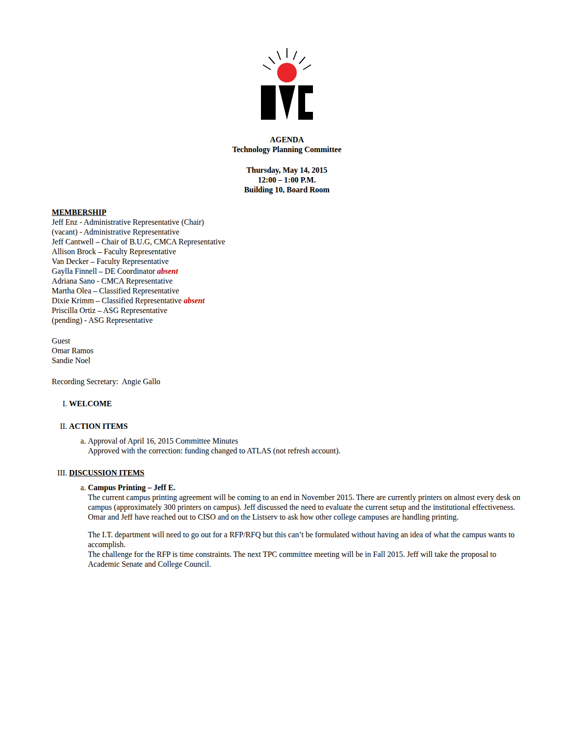AGENDA Technology Planning Committee
Thursday, May 14, 2015 12:00 – 1:00 P.M. Building 10, Board Room
MEMBERSHIP
Jeff Enz - Administrative Representative (Chair)
(vacant) - Administrative Representative
Jeff Cantwell – Chair of B.U.G, CMCA Representative
Allison Brock – Faculty Representative
Van Decker – Faculty Representative
Gaylla Finnell – DE Coordinator absent
Adriana Sano - CMCA Representative
Martha Olea – Classified Representative
Dixie Krimm – Classified Representative absent
Priscilla Ortiz – ASG Representative
(pending) - ASG Representative
Guest
Omar Ramos
Sandie Noel
Recording Secretary: Angie Gallo
WELCOME
ACTION ITEMS
Approval of April 16, 2015 Committee Minutes
Approved with the correction: funding changed to ATLAS (not refresh account).
DISCUSSION ITEMS
Campus Printing – Jeff E.
The current campus printing agreement will be coming to an end in November 2015. There are currently printers on almost every desk on campus (approximately 300 printers on campus). Jeff discussed the need to evaluate the current setup and the institutional effectiveness. Omar and Jeff have reached out to CISO and on the Listserv to ask how other college campuses are handling printing.
The I.T. department will need to go out for a RFP/RFQ but this can’t be formulated without having an idea of what the campus wants to accomplish.
The challenge for the RFP is time constraints. The next TPC committee meeting will be in Fall 2015. Jeff will take the proposal to Academic Senate and College Council.